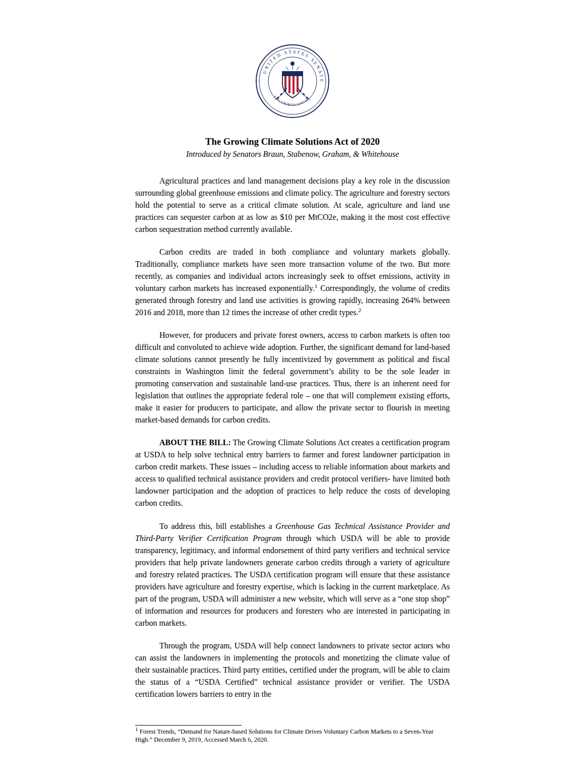UNITED STATES SENATE E PLURIBUS UNUM
The Growing Climate Solutions Act of 2020
Introduced by Senators Braun, Stabenow, Graham, & Whitehouse
Agricultural practices and land management decisions play a key role in the discussion surrounding global greenhouse emissions and climate policy. The agriculture and forestry sectors hold the potential to serve as a critical climate solution. At scale, agriculture and land use practices can sequester carbon at as low as $10 per MtCO2e, making it the most cost effective carbon sequestration method currently available.
Carbon credits are traded in both compliance and voluntary markets globally. Traditionally, compliance markets have seen more transaction volume of the two. But more recently, as companies and individual actors increasingly seek to offset emissions, activity in voluntary carbon markets has increased exponentially.1 Correspondingly, the volume of credits generated through forestry and land use activities is growing rapidly, increasing 264% between 2016 and 2018, more than 12 times the increase of other credit types.2
However, for producers and private forest owners, access to carbon markets is often too difficult and convoluted to achieve wide adoption. Further, the significant demand for land-based climate solutions cannot presently be fully incentivized by government as political and fiscal constraints in Washington limit the federal government’s ability to be the sole leader in promoting conservation and sustainable land-use practices. Thus, there is an inherent need for legislation that outlines the appropriate federal role – one that will complement existing efforts, make it easier for producers to participate, and allow the private sector to flourish in meeting market-based demands for carbon credits.
ABOUT THE BILL: The Growing Climate Solutions Act creates a certification program at USDA to help solve technical entry barriers to farmer and forest landowner participation in carbon credit markets. These issues – including access to reliable information about markets and access to qualified technical assistance providers and credit protocol verifiers- have limited both landowner participation and the adoption of practices to help reduce the costs of developing carbon credits.
To address this, bill establishes a Greenhouse Gas Technical Assistance Provider and Third-Party Verifier Certification Program through which USDA will be able to provide transparency, legitimacy, and informal endorsement of third party verifiers and technical service providers that help private landowners generate carbon credits through a variety of agriculture and forestry related practices. The USDA certification program will ensure that these assistance providers have agriculture and forestry expertise, which is lacking in the current marketplace. As part of the program, USDA will administer a new website, which will serve as a “one stop shop” of information and resources for producers and foresters who are interested in participating in carbon markets.
Through the program, USDA will help connect landowners to private sector actors who can assist the landowners in implementing the protocols and monetizing the climate value of their sustainable practices. Third party entities, certified under the program, will be able to claim the status of a “USDA Certified” technical assistance provider or verifier. The USDA certification lowers barriers to entry in the
1 Forest Trends, “Demand for Nature-based Solutions for Climate Drives Voluntary Carbon Markets to a Seven-Year High.” December 9, 2019, Accessed March 6, 2020.